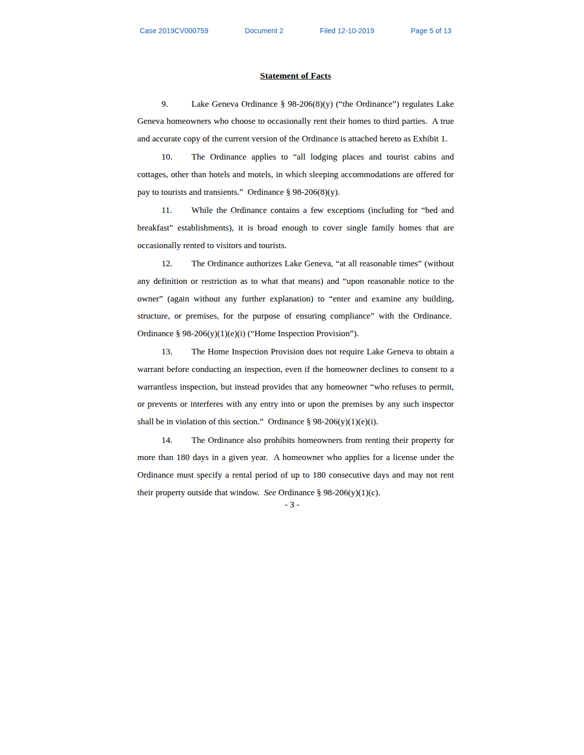Case 2019CV000759 Document 2 Filed 12-10-2019 Page 5 of 13
Statement of Facts
9. Lake Geneva Ordinance § 98-206(8)(y) (“the Ordinance”) regulates Lake Geneva homeowners who choose to occasionally rent their homes to third parties. A true and accurate copy of the current version of the Ordinance is attached hereto as Exhibit 1.
10. The Ordinance applies to “all lodging places and tourist cabins and cottages, other than hotels and motels, in which sleeping accommodations are offered for pay to tourists and transients.” Ordinance § 98-206(8)(y).
11. While the Ordinance contains a few exceptions (including for “bed and breakfast” establishments), it is broad enough to cover single family homes that are occasionally rented to visitors and tourists.
12. The Ordinance authorizes Lake Geneva, “at all reasonable times” (without any definition or restriction as to what that means) and “upon reasonable notice to the owner” (again without any further explanation) to “enter and examine any building, structure, or premises, for the purpose of ensuring compliance” with the Ordinance. Ordinance § 98-206(y)(1)(e)(i) (“Home Inspection Provision”).
13. The Home Inspection Provision does not require Lake Geneva to obtain a warrant before conducting an inspection, even if the homeowner declines to consent to a warrantless inspection, but instead provides that any homeowner “who refuses to permit, or prevents or interferes with any entry into or upon the premises by any such inspector shall be in violation of this section.” Ordinance § 98-206(y)(1)(e)(i).
14. The Ordinance also prohibits homeowners from renting their property for more than 180 days in a given year. A homeowner who applies for a license under the Ordinance must specify a rental period of up to 180 consecutive days and may not rent their property outside that window. See Ordinance § 98-206(y)(1)(c).
- 3 -